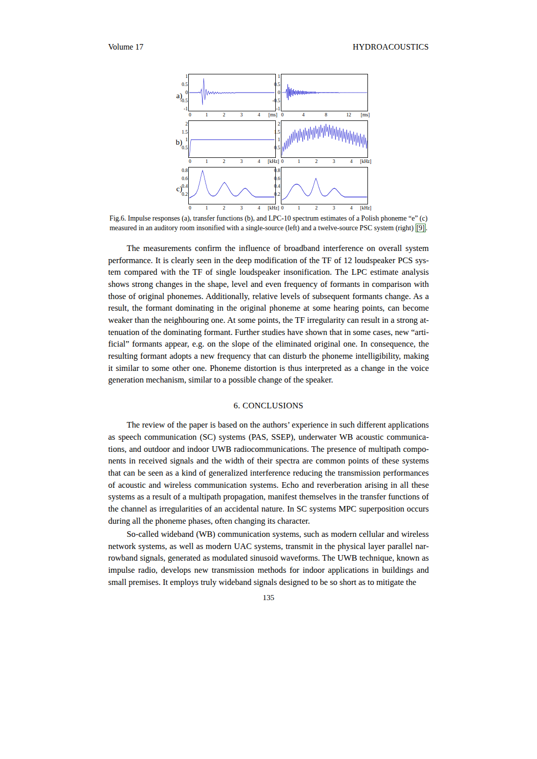Volume 17
HYDROACOUSTICS
a)
1 0.5 0 -0.5 -1
0 1 2 3 4 [ms]
1 0.5 0 -0.5 -1
0 4 8 12 [ms]
b)
2 1.5 1 0.5
0 1 2 3 4 [kHz]
2 1.5 1 0.5
0 1 2 3 4 [kHz]
c)
0.8 0.6 0.4 0.2
0 1 2 3 4 [kHz]
0.8 0.6 0.4 0.2
0 1 2 3 4 [kHz]
Fig.6. Impulse responses (a), transfer functions (b), and LPC-10 spectrum estimates of a Polish phoneme “e” (c)
measured in an auditory room insonified with a single-source (left) and a twelve-source PSC system (right) [9].
The measurements confirm the influence of broadband interference on overall system performance. It is clearly seen in the deep modification of the TF of 12 loudspeaker PCS system compared with the TF of single loudspeaker insonification. The LPC estimate analysis shows strong changes in the shape, level and even frequency of formants in comparison with those of original phonemes. Additionally, relative levels of subsequent formants change. As a result, the formant dominating in the original phoneme at some hearing points, can become weaker than the neighbouring one. At some points, the TF irregularity can result in a strong attenuation of the dominating formant. Further studies have shown that in some cases, new “artificial” formants appear, e.g. on the slope of the eliminated original one. In consequence, the resulting formant adopts a new frequency that can disturb the phoneme intelligibility, making it similar to some other one. Phoneme distortion is thus interpreted as a change in the voice generation mechanism, similar to a possible change of the speaker.
6. CONCLUSIONS
The review of the paper is based on the authors’ experience in such different applications as speech communication (SC) systems (PAS, SSEP), underwater WB acoustic communications, and outdoor and indoor UWB radiocommunications. The presence of multipath components in received signals and the width of their spectra are common points of these systems that can be seen as a kind of generalized interference reducing the transmission performances of acoustic and wireless communication systems. Echo and reverberation arising in all these systems as a result of a multipath propagation, manifest themselves in the transfer functions of the channel as irregularities of an accidental nature. In SC systems MPC superposition occurs during all the phoneme phases, often changing its character.
So-called wideband (WB) communication systems, such as modern cellular and wireless network systems, as well as modern UAC systems, transmit in the physical layer parallel narrowband signals, generated as modulated sinusoid waveforms. The UWB technique, known as impulse radio, develops new transmission methods for indoor applications in buildings and small premises. It employs truly wideband signals designed to be so short as to mitigate the
135